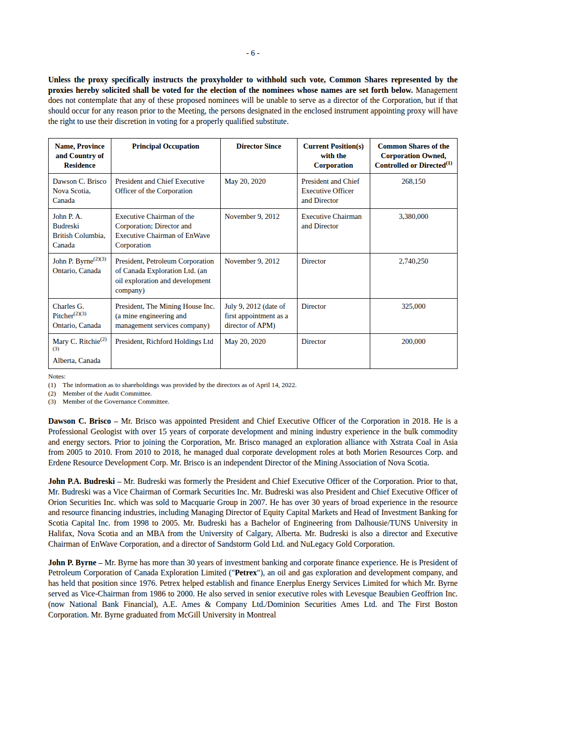- 6 -
Unless the proxy specifically instructs the proxyholder to withhold such vote, Common Shares represented by the proxies hereby solicited shall be voted for the election of the nominees whose names are set forth below. Management does not contemplate that any of these proposed nominees will be unable to serve as a director of the Corporation, but if that should occur for any reason prior to the Meeting, the persons designated in the enclosed instrument appointing proxy will have the right to use their discretion in voting for a properly qualified substitute.
| Name, Province and Country of Residence | Principal Occupation | Director Since | Current Position(s) with the Corporation | Common Shares of the Corporation Owned, Controlled or Directed (1) |
| --- | --- | --- | --- | --- |
| Dawson C. Brisco Nova Scotia, Canada | President and Chief Executive Officer of the Corporation | May 20, 2020 | President and Chief Executive Officer and Director | 268,150 |
| John P. A. Budreski British Columbia, Canada | Executive Chairman of the Corporation; Director and Executive Chairman of EnWave Corporation | November 9, 2012 | Executive Chairman and Director | 3,380,000 |
| John P. Byrne (2)(3) Ontario, Canada | President, Petroleum Corporation of Canada Exploration Ltd. (an oil exploration and development company) | November 9, 2012 | Director | 2,740,250 |
| Charles G. Pitcher (2)(3) Ontario, Canada | President, The Mining House Inc. (a mine engineering and management services company) | July 9, 2012 (date of first appointment as a director of APM) | Director | 325,000 |
| Mary C. Ritchie (2)(3) Alberta, Canada | President, Richford Holdings Ltd | May 20, 2020 | Director | 200,000 |
Notes:
(1) The information as to shareholdings was provided by the directors as of April 14, 2022.
(2) Member of the Audit Committee.
(3) Member of the Governance Committee.
Dawson C. Brisco – Mr. Brisco was appointed President and Chief Executive Officer of the Corporation in 2018. He is a Professional Geologist with over 15 years of corporate development and mining industry experience in the bulk commodity and energy sectors. Prior to joining the Corporation, Mr. Brisco managed an exploration alliance with Xstrata Coal in Asia from 2005 to 2010. From 2010 to 2018, he managed dual corporate development roles at both Morien Resources Corp. and Erdene Resource Development Corp. Mr. Brisco is an independent Director of the Mining Association of Nova Scotia.
John P.A. Budreski – Mr. Budreski was formerly the President and Chief Executive Officer of the Corporation. Prior to that, Mr. Budreski was a Vice Chairman of Cormark Securities Inc. Mr. Budreski was also President and Chief Executive Officer of Orion Securities Inc. which was sold to Macquarie Group in 2007. He has over 30 years of broad experience in the resource and resource financing industries, including Managing Director of Equity Capital Markets and Head of Investment Banking for Scotia Capital Inc. from 1998 to 2005. Mr. Budreski has a Bachelor of Engineering from Dalhousie/TUNS University in Halifax, Nova Scotia and an MBA from the University of Calgary, Alberta. Mr. Budreski is also a director and Executive Chairman of EnWave Corporation, and a director of Sandstorm Gold Ltd. and NuLegacy Gold Corporation.
John P. Byrne – Mr. Byrne has more than 30 years of investment banking and corporate finance experience. He is President of Petroleum Corporation of Canada Exploration Limited ("Petrex"), an oil and gas exploration and development company, and has held that position since 1976. Petrex helped establish and finance Enerplus Energy Services Limited for which Mr. Byrne served as Vice-Chairman from 1986 to 2000. He also served in senior executive roles with Levesque Beaubien Geoffrion Inc. (now National Bank Financial), A.E. Ames & Company Ltd./Dominion Securities Ames Ltd. and The First Boston Corporation. Mr. Byrne graduated from McGill University in Montreal